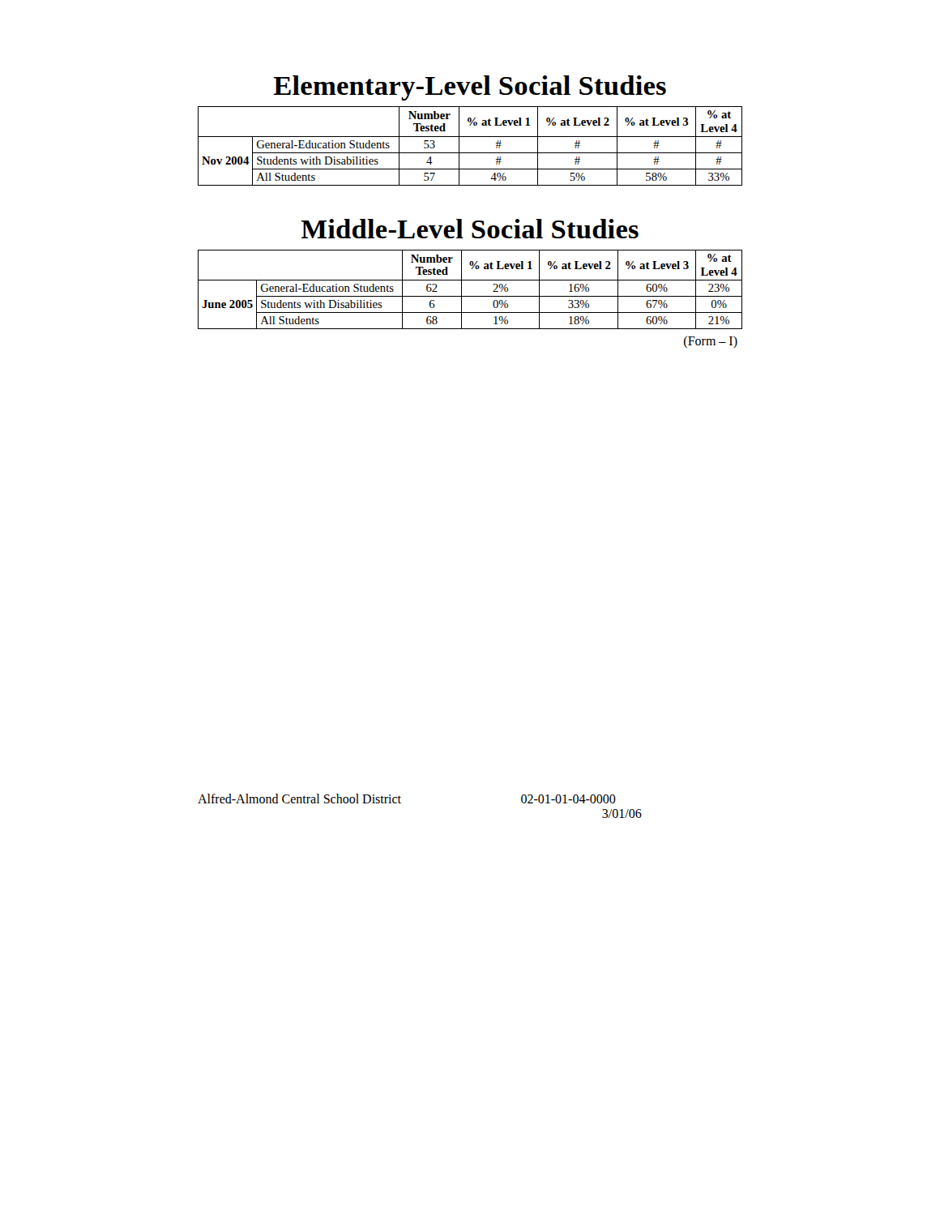Elementary-Level Social Studies
| | Number Tested | % at Level 1 | % at Level 2 | % at Level 3 | % at Level 4 |
| Nov 2004 | General-Education Students | 53 | # | # | # | # |
| Students with Disabilities | 4 | # | # | # | # |
| All Students | 57 | 4% | 5% | 58% | 33% |
Middle-Level Social Studies
| | Number Tested | % at Level 1 | % at Level 2 | % at Level 3 | % at Level 4 |
| June 2005 | General-Education Students | 62 | 2% | 16% | 60% | 23% |
| Students with Disabilities | 6 | 0% | 33% | 67% | 0% |
| All Students | 68 | 1% | 18% | 60% | 21% |
(Form – I)
Alfred-Almond Central School District 02-01-01-04-0000
3/01/06